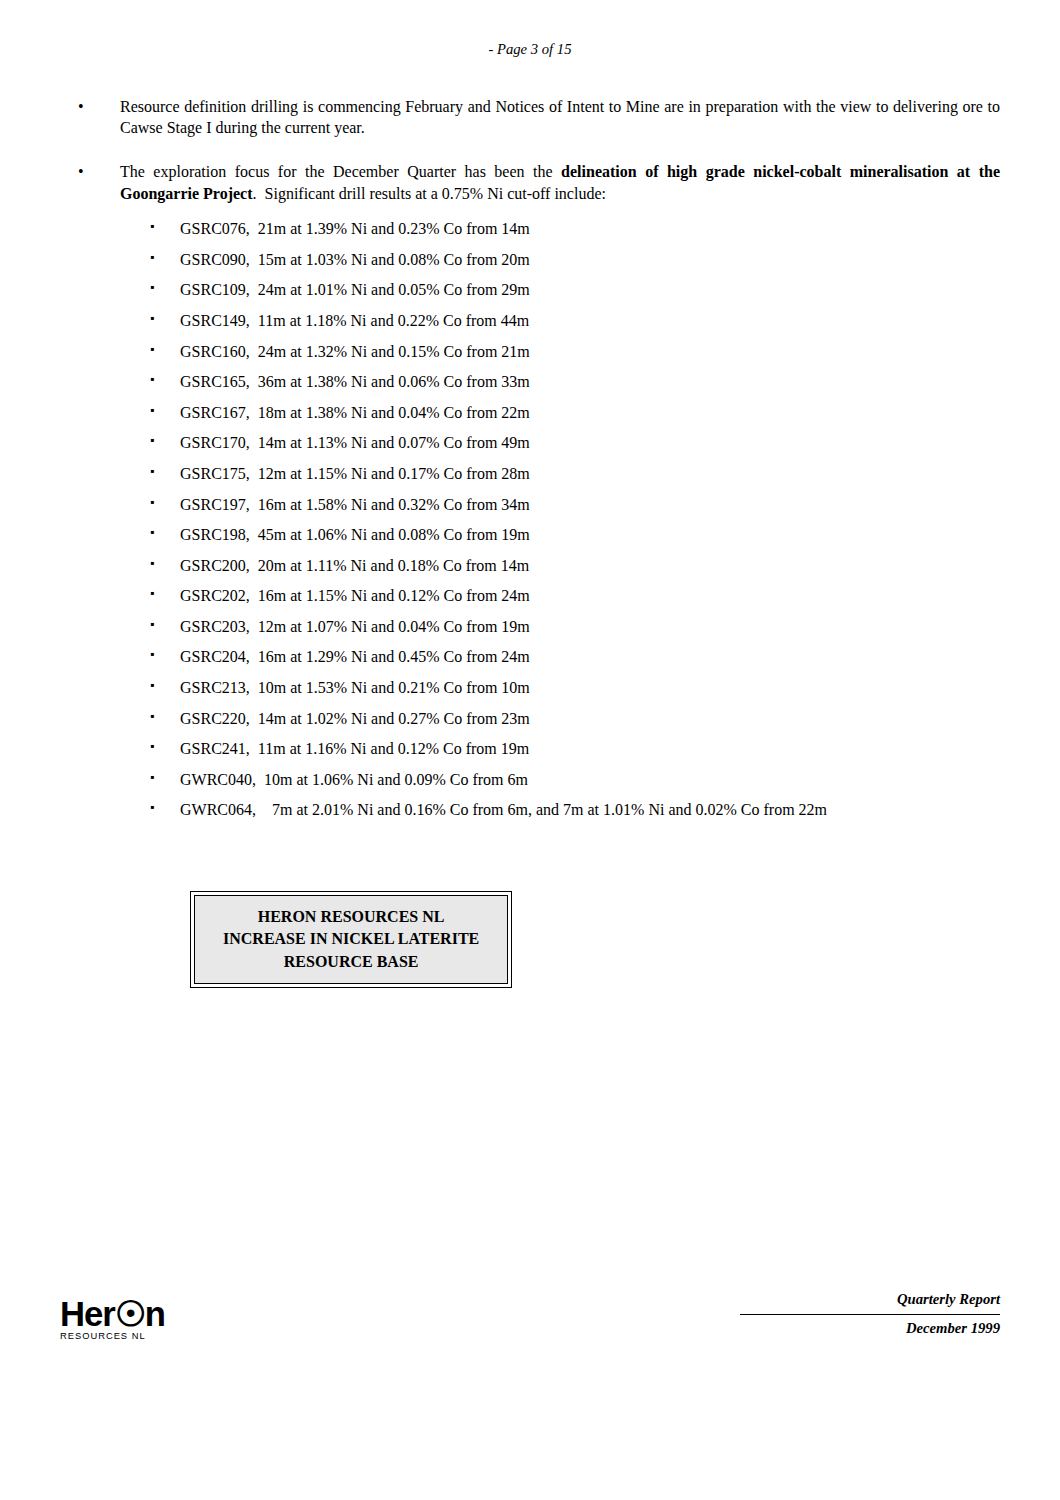- Page 3 of 15
Resource definition drilling is commencing February and Notices of Intent to Mine are in preparation with the view to delivering ore to Cawse Stage I during the current year.
The exploration focus for the December Quarter has been the delineation of high grade nickel-cobalt mineralisation at the Goongarrie Project. Significant drill results at a 0.75% Ni cut-off include:
GSRC076, 21m at 1.39% Ni and 0.23% Co from 14m
GSRC090, 15m at 1.03% Ni and 0.08% Co from 20m
GSRC109, 24m at 1.01% Ni and 0.05% Co from 29m
GSRC149, 11m at 1.18% Ni and 0.22% Co from 44m
GSRC160, 24m at 1.32% Ni and 0.15% Co from 21m
GSRC165, 36m at 1.38% Ni and 0.06% Co from 33m
GSRC167, 18m at 1.38% Ni and 0.04% Co from 22m
GSRC170, 14m at 1.13% Ni and 0.07% Co from 49m
GSRC175, 12m at 1.15% Ni and 0.17% Co from 28m
GSRC197, 16m at 1.58% Ni and 0.32% Co from 34m
GSRC198, 45m at 1.06% Ni and 0.08% Co from 19m
GSRC200, 20m at 1.11% Ni and 0.18% Co from 14m
GSRC202, 16m at 1.15% Ni and 0.12% Co from 24m
GSRC203, 12m at 1.07% Ni and 0.04% Co from 19m
GSRC204, 16m at 1.29% Ni and 0.45% Co from 24m
GSRC213, 10m at 1.53% Ni and 0.21% Co from 10m
GSRC220, 14m at 1.02% Ni and 0.27% Co from 23m
GSRC241, 11m at 1.16% Ni and 0.12% Co from 19m
GWRC040, 10m at 1.06% Ni and 0.09% Co from 6m
GWRC064, 7m at 2.01% Ni and 0.16% Co from 6m, and 7m at 1.01% Ni and 0.02% Co from 22m
HERON RESOURCES NL
INCREASE IN NICKEL LATERITE
RESOURCE BASE
Her☉n RESOURCES NL
Quarterly Report December 1999